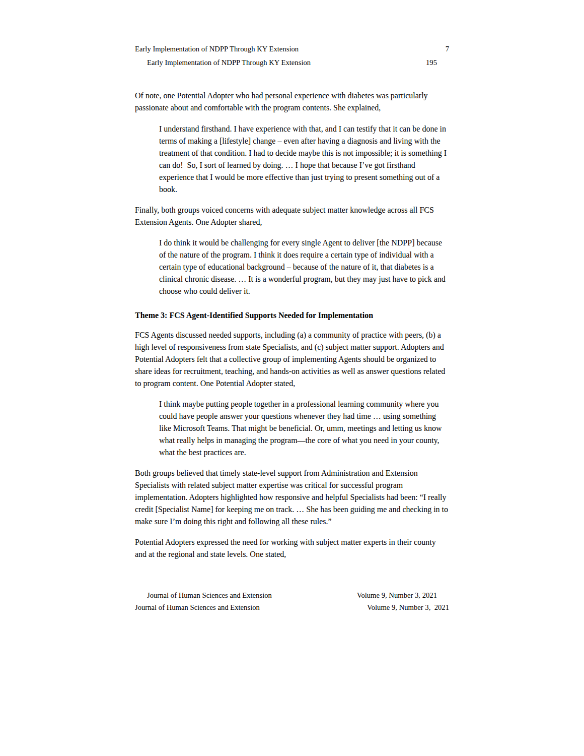Early Implementation of NDPP Through KY Extension 7
Early Implementation of NDPP Through KY Extension 195
Of note, one Potential Adopter who had personal experience with diabetes was particularly passionate about and comfortable with the program contents. She explained,
I understand firsthand. I have experience with that, and I can testify that it can be done in terms of making a [lifestyle] change – even after having a diagnosis and living with the treatment of that condition. I had to decide maybe this is not impossible; it is something I can do! So, I sort of learned by doing. … I hope that because I’ve got firsthand experience that I would be more effective than just trying to present something out of a book.
Finally, both groups voiced concerns with adequate subject matter knowledge across all FCS Extension Agents. One Adopter shared,
I do think it would be challenging for every single Agent to deliver [the NDPP] because of the nature of the program. I think it does require a certain type of individual with a certain type of educational background – because of the nature of it, that diabetes is a clinical chronic disease. … It is a wonderful program, but they may just have to pick and choose who could deliver it.
Theme 3: FCS Agent-Identified Supports Needed for Implementation
FCS Agents discussed needed supports, including (a) a community of practice with peers, (b) a high level of responsiveness from state Specialists, and (c) subject matter support. Adopters and Potential Adopters felt that a collective group of implementing Agents should be organized to share ideas for recruitment, teaching, and hands-on activities as well as answer questions related to program content. One Potential Adopter stated,
I think maybe putting people together in a professional learning community where you could have people answer your questions whenever they had time … using something like Microsoft Teams. That might be beneficial. Or, umm, meetings and letting us know what really helps in managing the program—the core of what you need in your county, what the best practices are.
Both groups believed that timely state-level support from Administration and Extension Specialists with related subject matter expertise was critical for successful program implementation. Adopters highlighted how responsive and helpful Specialists had been: “I really credit [Specialist Name] for keeping me on track. … She has been guiding me and checking in to make sure I’m doing this right and following all these rules.”
Potential Adopters expressed the need for working with subject matter experts in their county and at the regional and state levels. One stated,
Journal of Human Sciences and Extension Volume 9, Number 3, 2021
Journal of Human Sciences and Extension Volume 9, Number 3, 2021